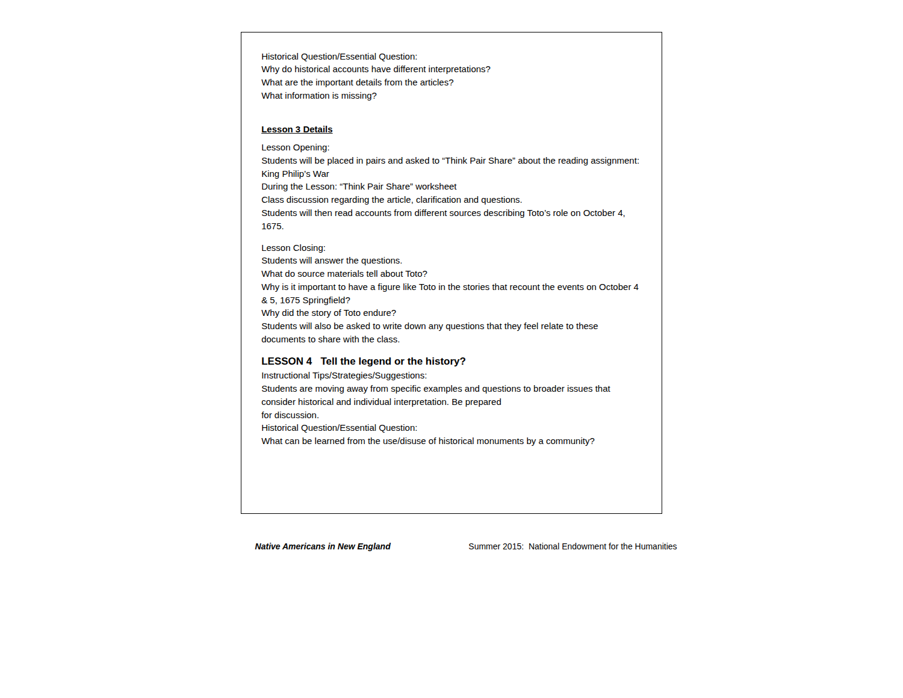Historical Question/Essential Question:
Why do historical accounts have different interpretations?
What are the important details from the articles?
What information is missing?
Lesson 3 Details
Lesson Opening:
Students will be placed in pairs and asked to “Think Pair Share” about the reading assignment: King Philip’s War
During the Lesson: “Think Pair Share” worksheet
Class discussion regarding the article, clarification and questions.
Students will then read accounts from different sources describing Toto’s role on October 4, 1675.
Lesson Closing:
Students will answer the questions.
What do source materials tell about Toto?
Why is it important to have a figure like Toto in the stories that recount the events on October 4 & 5, 1675 Springfield?
Why did the story of Toto endure?
Students will also be asked to write down any questions that they feel relate to these documents to share with the class.
LESSON 4 Tell the legend or the history?
Instructional Tips/Strategies/Suggestions:
Students are moving away from specific examples and questions to broader issues that consider historical and individual interpretation. Be prepared
for discussion.
Historical Question/Essential Question:
What can be learned from the use/disuse of historical monuments by a community?
Native Americans in New England Summer 2015: National Endowment for the Humanities